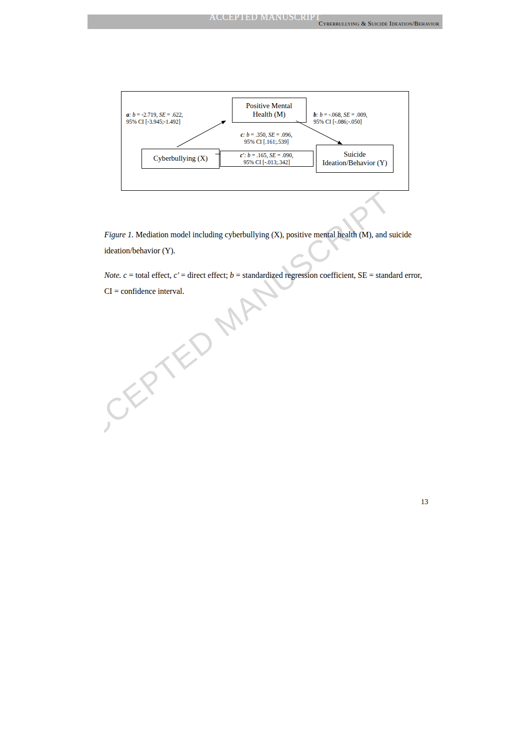Accepted Manuscript
Cyberbullying & Suicide Ideation/Behavior
ACCEPTED MANUSCRIPT
Positive Mental
Health (M)
Cyberbullying (X)
Suicide
Ideation/Behavior (Y)
a: b = -2.719, SE = .622,
95% CI [-3.945;-1.492]
b: b = -.068, SE = .009,
95% CI [-.086;-.050]
c: b = .350, SE = .096,
95% CI [.161;.539]
c': b = .165, SE = .090,
95% CI [-.013;.342]
Figure 1. Mediation model including cyberbullying (X), positive mental health (M), and suicide ideation/behavior (Y).
Note. c = total effect, c' = direct effect; b = standardized regression coefficient, SE = standard error, CI = confidence interval.
13